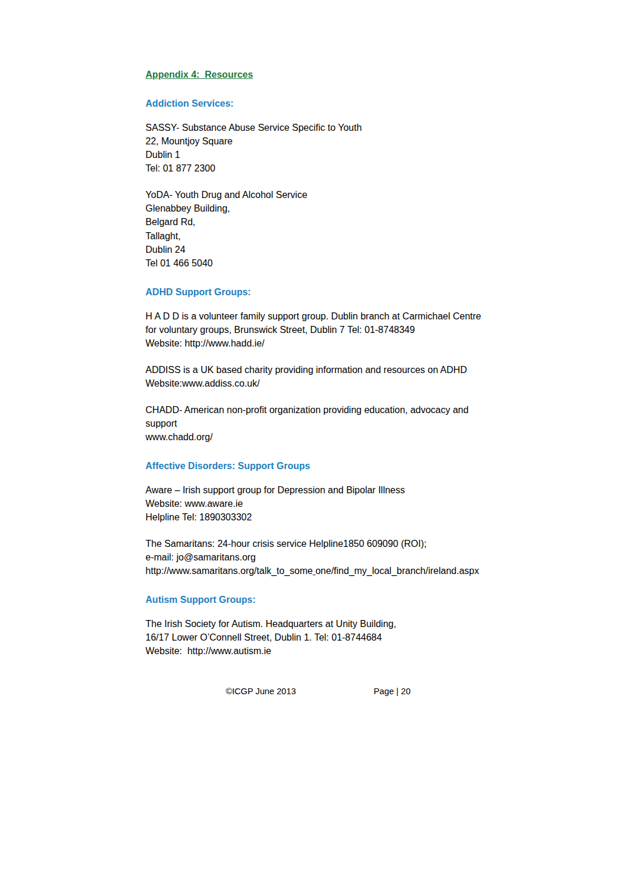Appendix 4: Resources
Addiction Services:
SASSY- Substance Abuse Service Specific to Youth
22, Mountjoy Square
Dublin 1
Tel: 01 877 2300
YoDA- Youth Drug and Alcohol Service
Glenabbey Building,
Belgard Rd,
Tallaght,
Dublin 24
Tel 01 466 5040
ADHD Support Groups:
H A D D is a volunteer family support group. Dublin branch at Carmichael Centre for voluntary groups, Brunswick Street, Dublin 7 Tel: 01-8748349
Website: http://www.hadd.ie/
ADDISS is a UK based charity providing information and resources on ADHD
Website:www.addiss.co.uk/
CHADD- American non-profit organization providing education, advocacy and support
www.chadd.org/
Affective Disorders: Support Groups
Aware – Irish support group for Depression and Bipolar Illness
Website: www.aware.ie
Helpline Tel: 1890303302
The Samaritans: 24-hour crisis service Helpline1850 609090 (ROI);
e-mail: jo@samaritans.org
http://www.samaritans.org/talk_to_some one/find_my_local_branch/ireland.aspx
Autism Support Groups:
The Irish Society for Autism. Headquarters at Unity Building,
16/17 Lower O’Connell Street, Dublin 1. Tel: 01-8744684
Website: http://www.autism.ie
©ICGP June 2013 Page | 20